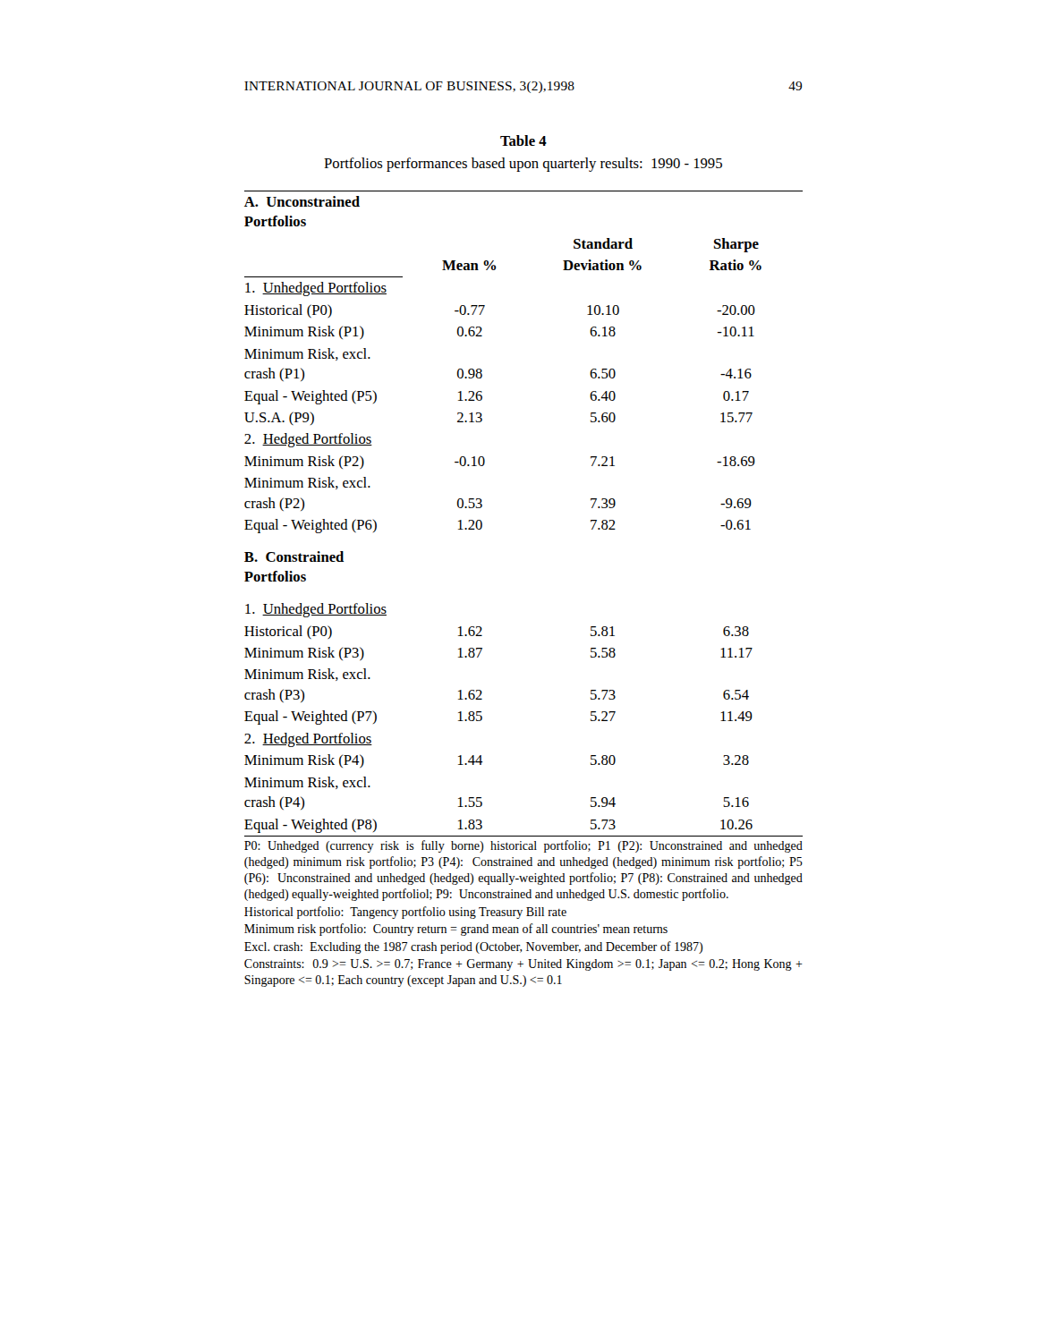International Journal of Business, 3(2),1998 49
Table 4 Portfolios performances based upon quarterly results: 1990 - 1995
| A. Unconstrained Portfolios | | | |
| | | Standard | Sharpe |
| | Mean % | Deviation % | Ratio % |
| 1. Unhedged Portfolios | | | |
| Historical (P0) | -0.77 | 10.10 | -20.00 |
| Minimum Risk (P1) | 0.62 | 6.18 | -10.11 |
| Minimum Risk, excl. crash (P1) | 0.98 | 6.50 | -4.16 |
| Equal - Weighted (P5) | 1.26 | 6.40 | 0.17 |
| U.S.A. (P9) | 2.13 | 5.60 | 15.77 |
| 2. Hedged Portfolios | | | |
| Minimum Risk (P2) | -0.10 | 7.21 | -18.69 |
| Minimum Risk, excl. crash (P2) | 0.53 | 7.39 | -9.69 |
| Equal - Weighted (P6) | 1.20 | 7.82 | -0.61 |
| B. Constrained Portfolios | | | |
| 1. Unhedged Portfolios | | | |
| Historical (P0) | 1.62 | 5.81 | 6.38 |
| Minimum Risk (P3) | 1.87 | 5.58 | 11.17 |
| Minimum Risk, excl. crash (P3) | 1.62 | 5.73 | 6.54 |
| Equal - Weighted (P7) | 1.85 | 5.27 | 11.49 |
| 2. Hedged Portfolios | | | |
| Minimum Risk (P4) | 1.44 | 5.80 | 3.28 |
| Minimum Risk, excl. crash (P4) | 1.55 | 5.94 | 5.16 |
| Equal - Weighted (P8) | 1.83 | 5.73 | 10.26 |
P0: Unhedged (currency risk is fully borne) historical portfolio; P1 (P2): Unconstrained and unhedged (hedged) minimum risk portfolio; P3 (P4): Constrained and unhedged (hedged) minimum risk portfolio; P5 (P6): Unconstrained and unhedged (hedged) equally-weighted portfolio; P7 (P8): Constrained and unhedged (hedged) equally-weighted portfoliol; P9: Unconstrained and unhedged U.S. domestic portfolio.
Historical portfolio: Tangency portfolio using Treasury Bill rate
Minimum risk portfolio: Country return = grand mean of all countries' mean returns
Excl. crash: Excluding the 1987 crash period (October, November, and December of 1987)
Constraints: 0.9 >= U.S. >= 0.7; France + Germany + United Kingdom >= 0.1; Japan <= 0.2; Hong Kong + Singapore <= 0.1; Each country (except Japan and U.S.) <= 0.1